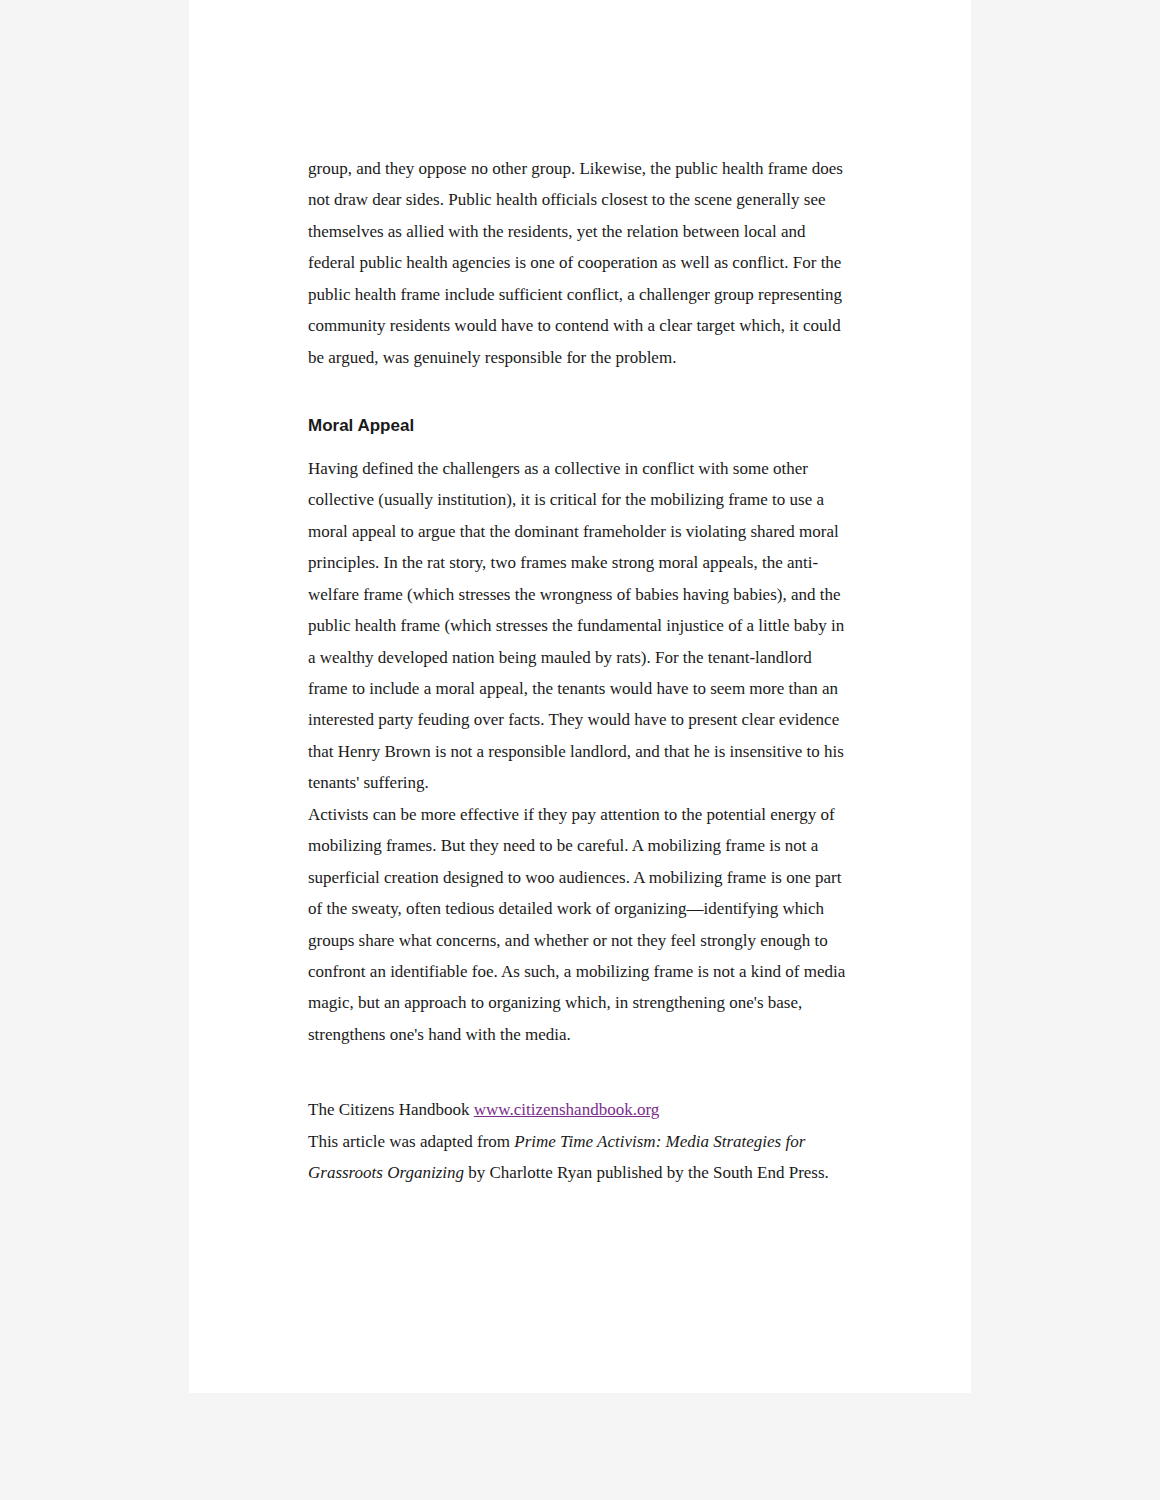group, and they oppose no other group. Likewise, the public health frame does not draw dear sides. Public health officials closest to the scene generally see themselves as allied with the residents, yet the relation between local and federal public health agencies is one of cooperation as well as conflict. For the public health frame include sufficient conflict, a challenger group representing community residents would have to contend with a clear target which, it could be argued, was genuinely responsible for the problem.
Moral Appeal
Having defined the challengers as a collective in conflict with some other collective (usually institution), it is critical for the mobilizing frame to use a moral appeal to argue that the dominant frameholder is violating shared moral principles. In the rat story, two frames make strong moral appeals, the anti-welfare frame (which stresses the wrongness of babies having babies), and the public health frame (which stresses the fundamental injustice of a little baby in a wealthy developed nation being mauled by rats). For the tenant-landlord frame to include a moral appeal, the tenants would have to seem more than an interested party feuding over facts. They would have to present clear evidence that Henry Brown is not a responsible landlord, and that he is insensitive to his tenants' suffering.
Activists can be more effective if they pay attention to the potential energy of mobilizing frames. But they need to be careful. A mobilizing frame is not a superficial creation designed to woo audiences. A mobilizing frame is one part of the sweaty, often tedious detailed work of organizing—identifying which groups share what concerns, and whether or not they feel strongly enough to confront an identifiable foe. As such, a mobilizing frame is not a kind of media magic, but an approach to organizing which, in strengthening one's base, strengthens one's hand with the media.
The Citizens Handbook www.citizenshandbook.org
This article was adapted from Prime Time Activism: Media Strategies for Grassroots Organizing by Charlotte Ryan published by the South End Press.